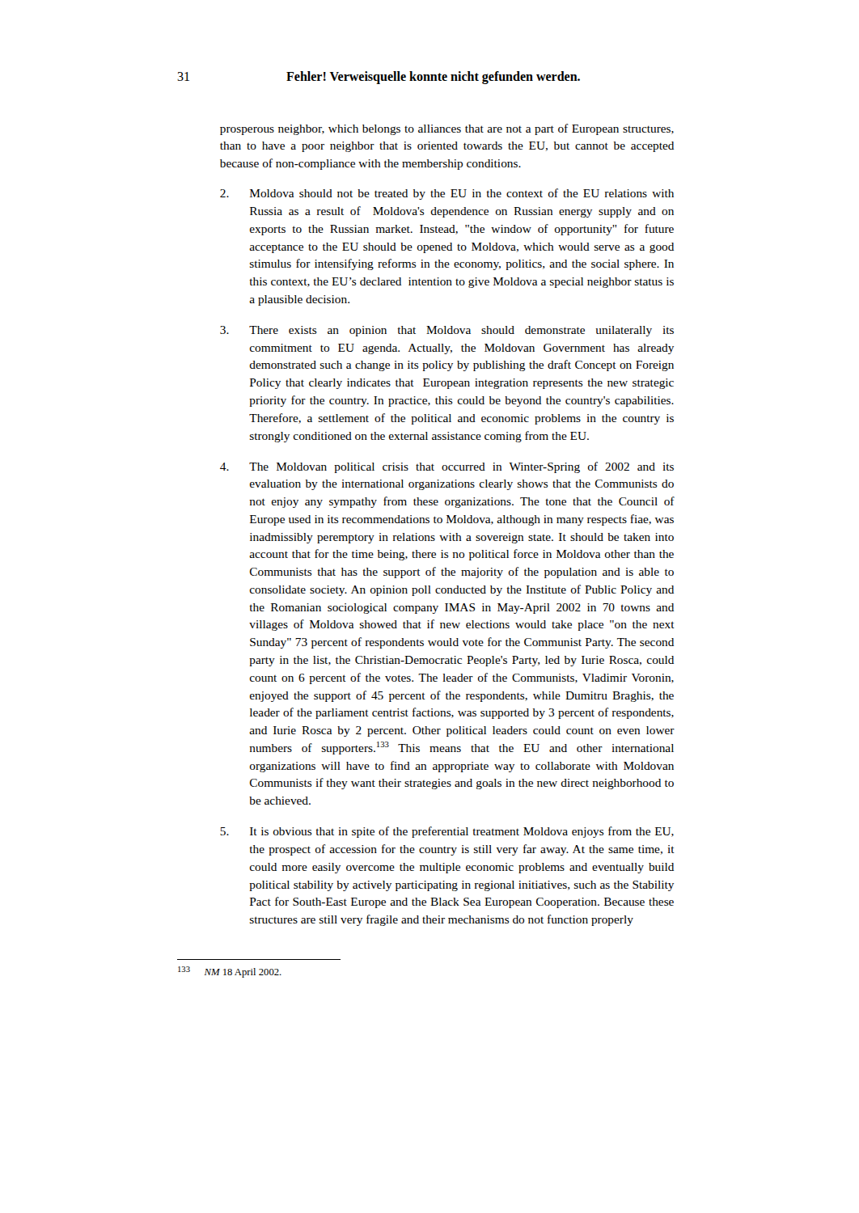31
Fehler! Verweisquelle konnte nicht gefunden werden.
prosperous neighbor, which belongs to alliances that are not a part of European structures, than to have a poor neighbor that is oriented towards the EU, but cannot be accepted because of non-compliance with the membership conditions.
Moldova should not be treated by the EU in the context of the EU relations with Russia as a result of Moldova's dependence on Russian energy supply and on exports to the Russian market. Instead, "the window of opportunity" for future acceptance to the EU should be opened to Moldova, which would serve as a good stimulus for intensifying reforms in the economy, politics, and the social sphere. In this context, the EU’s declared intention to give Moldova a special neighbor status is a plausible decision.
There exists an opinion that Moldova should demonstrate unilaterally its commitment to EU agenda. Actually, the Moldovan Government has already demonstrated such a change in its policy by publishing the draft Concept on Foreign Policy that clearly indicates that European integration represents the new strategic priority for the country. In practice, this could be beyond the country's capabilities. Therefore, a settlement of the political and economic problems in the country is strongly conditioned on the external assistance coming from the EU.
The Moldovan political crisis that occurred in Winter-Spring of 2002 and its evaluation by the international organizations clearly shows that the Communists do not enjoy any sympathy from these organizations. The tone that the Council of Europe used in its recommendations to Moldova, although in many respects fiae, was inadmissibly peremptory in relations with a sovereign state. It should be taken into account that for the time being, there is no political force in Moldova other than the Communists that has the support of the majority of the population and is able to consolidate society. An opinion poll conducted by the Institute of Public Policy and the Romanian sociological company IMAS in May-April 2002 in 70 towns and villages of Moldova showed that if new elections would take place "on the next Sunday" 73 percent of respondents would vote for the Communist Party. The second party in the list, the Christian-Democratic People's Party, led by Iurie Rosca, could count on 6 percent of the votes. The leader of the Communists, Vladimir Voronin, enjoyed the support of 45 percent of the respondents, while Dumitru Braghis, the leader of the parliament centrist factions, was supported by 3 percent of respondents, and Iurie Rosca by 2 percent. Other political leaders could count on even lower numbers of supporters.133 This means that the EU and other international organizations will have to find an appropriate way to collaborate with Moldovan Communists if they want their strategies and goals in the new direct neighborhood to be achieved.
It is obvious that in spite of the preferential treatment Moldova enjoys from the EU, the prospect of accession for the country is still very far away. At the same time, it could more easily overcome the multiple economic problems and eventually build political stability by actively participating in regional initiatives, such as the Stability Pact for South-East Europe and the Black Sea European Cooperation. Because these structures are still very fragile and their mechanisms do not function properly
133 NM 18 April 2002.